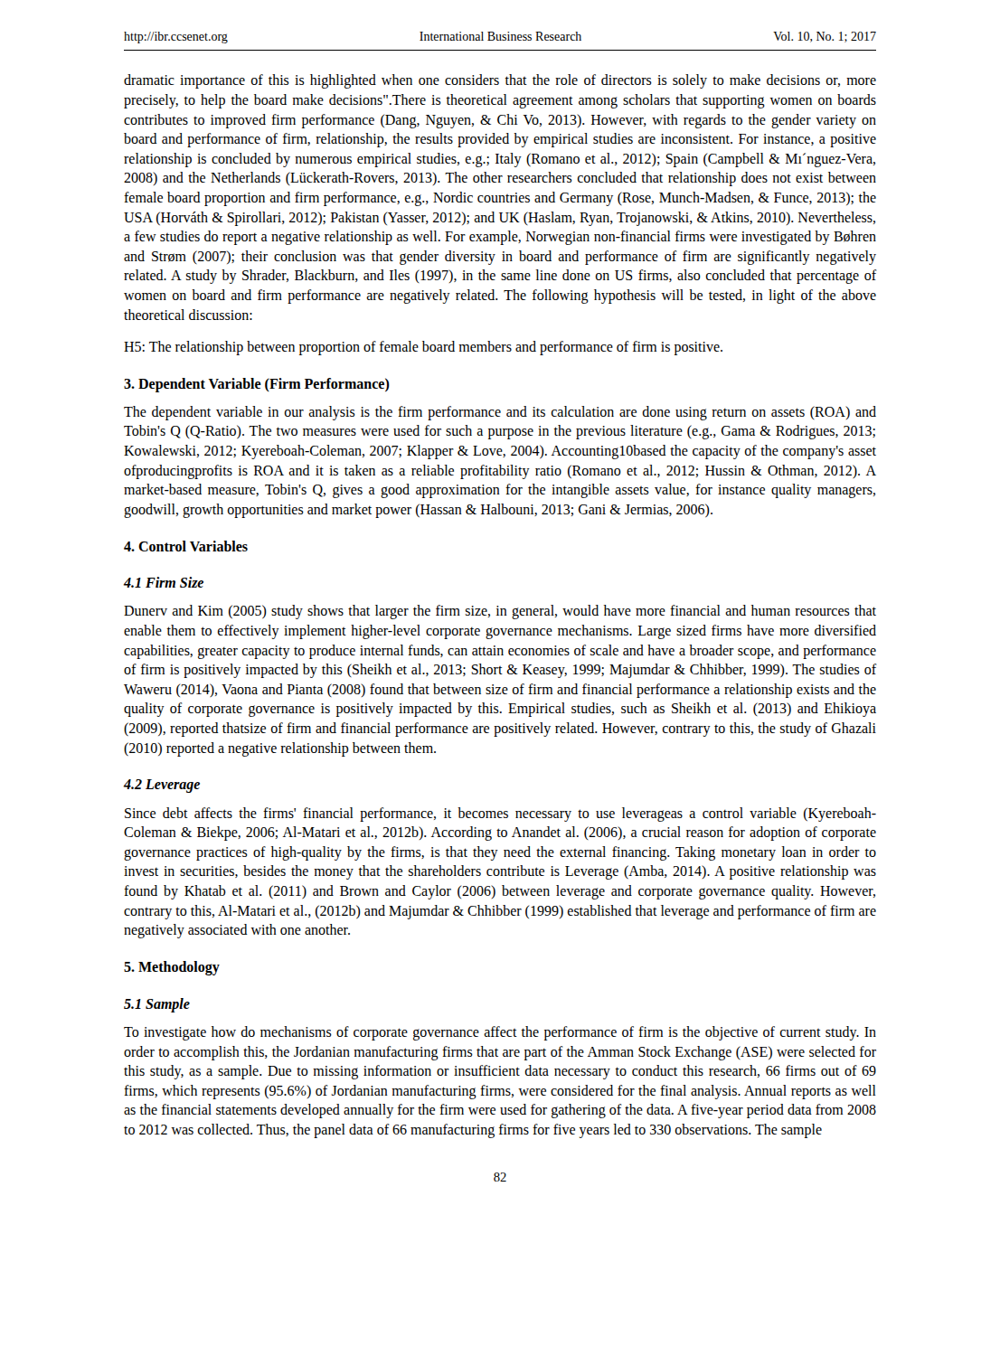http://ibr.ccsenet.org International Business Research Vol. 10, No. 1; 2017
dramatic importance of this is highlighted when one considers that the role of directors is solely to make decisions or, more precisely, to help the board make decisions".There is theoretical agreement among scholars that supporting women on boards contributes to improved firm performance (Dang, Nguyen, & Chi Vo, 2013). However, with regards to the gender variety on board and performance of firm, relationship, the results provided by empirical studies are inconsistent. For instance, a positive relationship is concluded by numerous empirical studies, e.g.; Italy (Romano et al., 2012); Spain (Campbell & Mı´nguez-Vera, 2008) and the Netherlands (Lückerath-Rovers, 2013). The other researchers concluded that relationship does not exist between female board proportion and firm performance, e.g., Nordic countries and Germany (Rose, Munch-Madsen, & Funce, 2013); the USA (Horváth & Spirollari, 2012); Pakistan (Yasser, 2012); and UK (Haslam, Ryan, Trojanowski, & Atkins, 2010). Nevertheless, a few studies do report a negative relationship as well. For example, Norwegian non-financial firms were investigated by Bøhren and Strøm (2007); their conclusion was that gender diversity in board and performance of firm are significantly negatively related. A study by Shrader, Blackburn, and Iles (1997), in the same line done on US firms, also concluded that percentage of women on board and firm performance are negatively related. The following hypothesis will be tested, in light of the above theoretical discussion:
H5: The relationship between proportion of female board members and performance of firm is positive.
3. Dependent Variable (Firm Performance)
The dependent variable in our analysis is the firm performance and its calculation are done using return on assets (ROA) and Tobin's Q (Q-Ratio). The two measures were used for such a purpose in the previous literature (e.g., Gama & Rodrigues, 2013; Kowalewski, 2012; Kyereboah-Coleman, 2007; Klapper & Love, 2004). Accounting10based the capacity of the company's asset ofproducingprofits is ROA and it is taken as a reliable profitability ratio (Romano et al., 2012; Hussin & Othman, 2012). A market-based measure, Tobin's Q, gives a good approximation for the intangible assets value, for instance quality managers, goodwill, growth opportunities and market power (Hassan & Halbouni, 2013; Gani & Jermias, 2006).
4. Control Variables
4.1 Firm Size
Dunerv and Kim (2005) study shows that larger the firm size, in general, would have more financial and human resources that enable them to effectively implement higher-level corporate governance mechanisms. Large sized firms have more diversified capabilities, greater capacity to produce internal funds, can attain economies of scale and have a broader scope, and performance of firm is positively impacted by this (Sheikh et al., 2013; Short & Keasey, 1999; Majumdar & Chhibber, 1999). The studies of Waweru (2014), Vaona and Pianta (2008) found that between size of firm and financial performance a relationship exists and the quality of corporate governance is positively impacted by this. Empirical studies, such as Sheikh et al. (2013) and Ehikioya (2009), reported thatsize of firm and financial performance are positively related. However, contrary to this, the study of Ghazali (2010) reported a negative relationship between them.
4.2 Leverage
Since debt affects the firms' financial performance, it becomes necessary to use leverageas a control variable (Kyereboah-Coleman & Biekpe, 2006; Al-Matari et al., 2012b). According to Anandet al. (2006), a crucial reason for adoption of corporate governance practices of high-quality by the firms, is that they need the external financing. Taking monetary loan in order to invest in securities, besides the money that the shareholders contribute is Leverage (Amba, 2014). A positive relationship was found by Khatab et al. (2011) and Brown and Caylor (2006) between leverage and corporate governance quality. However, contrary to this, Al-Matari et al., (2012b) and Majumdar & Chhibber (1999) established that leverage and performance of firm are negatively associated with one another.
5. Methodology
5.1 Sample
To investigate how do mechanisms of corporate governance affect the performance of firm is the objective of current study. In order to accomplish this, the Jordanian manufacturing firms that are part of the Amman Stock Exchange (ASE) were selected for this study, as a sample. Due to missing information or insufficient data necessary to conduct this research, 66 firms out of 69 firms, which represents (95.6%) of Jordanian manufacturing firms, were considered for the final analysis. Annual reports as well as the financial statements developed annually for the firm were used for gathering of the data. A five-year period data from 2008 to 2012 was collected. Thus, the panel data of 66 manufacturing firms for five years led to 330 observations. The sample
82